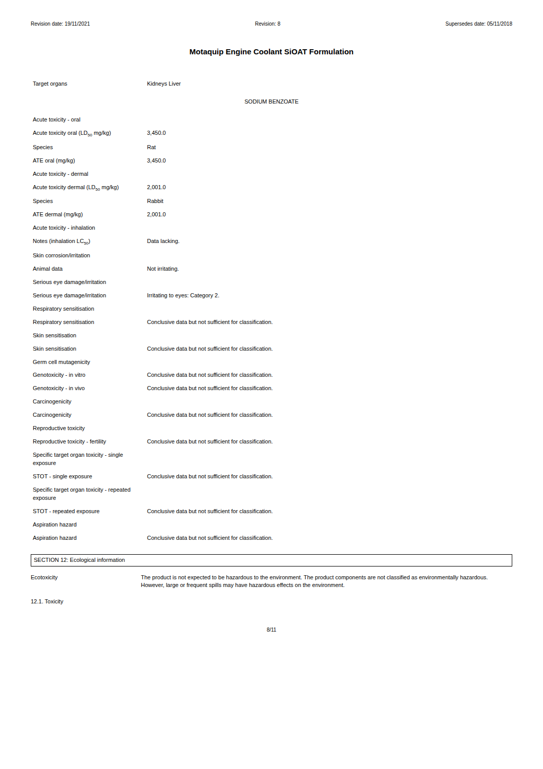Revision date: 19/11/2021 Revision: 8 Supersedes date: 05/11/2018
Motaquip Engine Coolant SiOAT Formulation
| Target organs | Kidneys Liver |
| SODIUM BENZOATE |
| Acute toxicity - oral | |
| Acute toxicity oral (LD 50 mg/kg) | 3,450.0 |
| Species | Rat |
| ATE oral (mg/kg) | 3,450.0 |
| Acute toxicity - dermal | |
| Acute toxicity dermal (LD 50 mg/kg) | 2,001.0 |
| Species | Rabbit |
| ATE dermal (mg/kg) | 2,001.0 |
| Acute toxicity - inhalation | |
| Notes (inhalation LC 50 ) | Data lacking. |
| Skin corrosion/irritation | |
| Animal data | Not irritating. |
| Serious eye damage/irritation | |
| Serious eye damage/irritation | Irritating to eyes: Category 2. |
| Respiratory sensitisation | |
| Respiratory sensitisation | Conclusive data but not sufficient for classification. |
| Skin sensitisation | |
| Skin sensitisation | Conclusive data but not sufficient for classification. |
| Germ cell mutagenicity | |
| Genotoxicity - in vitro | Conclusive data but not sufficient for classification. |
| Genotoxicity - in vivo | Conclusive data but not sufficient for classification. |
| Carcinogenicity | |
| Carcinogenicity | Conclusive data but not sufficient for classification. |
| Reproductive toxicity | |
| Reproductive toxicity - fertility | Conclusive data but not sufficient for classification. |
| Specific target organ toxicity - single exposure | |
| STOT - single exposure | Conclusive data but not sufficient for classification. |
| Specific target organ toxicity - repeated exposure | |
| STOT - repeated exposure | Conclusive data but not sufficient for classification. |
| Aspiration hazard | |
| Aspiration hazard | Conclusive data but not sufficient for classification. |
SECTION 12: Ecological information
Ecotoxicity
The product is not expected to be hazardous to the environment. The product components are not classified as environmentally hazardous. However, large or frequent spills may have hazardous effects on the environment.
12.1. Toxicity
8/11